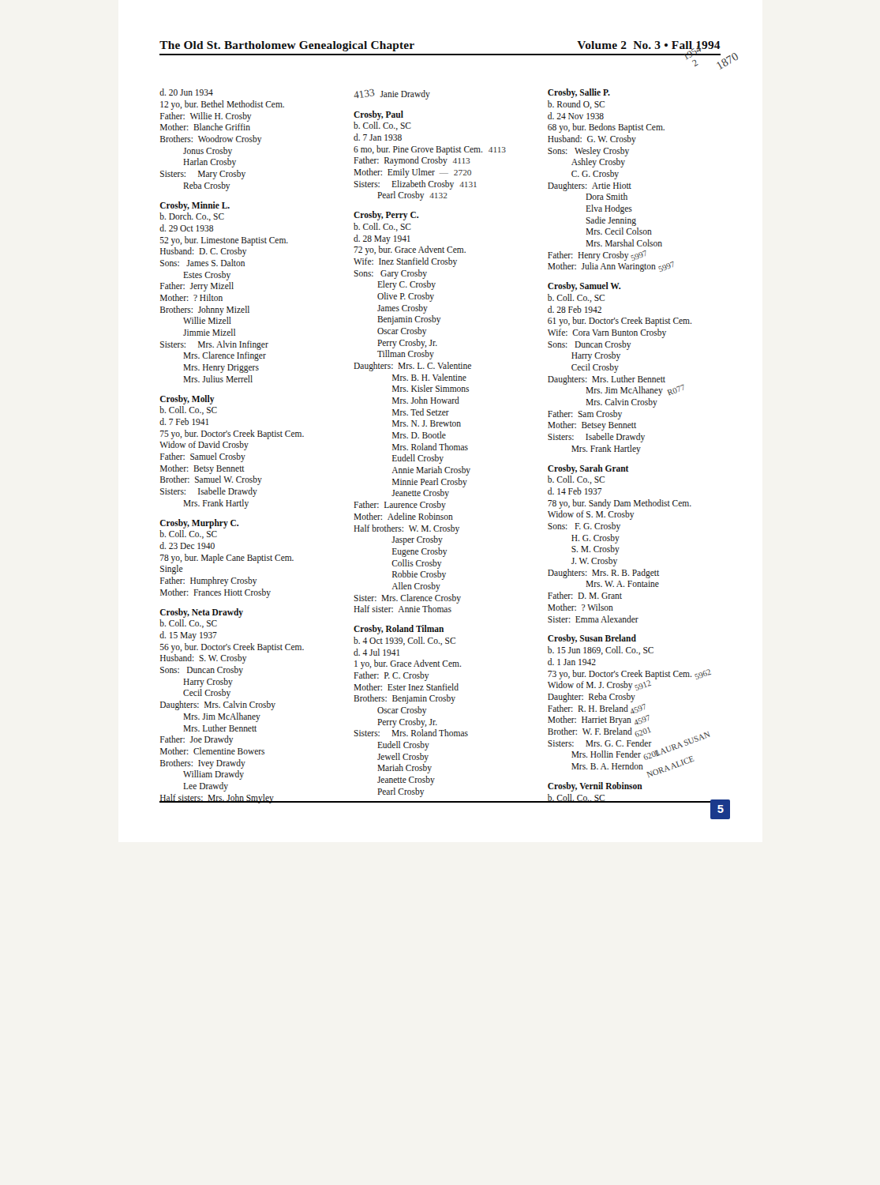The Old St. Bartholomew Genealogical Chapter
Volume 2 No. 3 • Fall 1994
1954
2
1870
d. 20 Jun 1934
12 yo, bur. Bethel Methodist Cem.
Father: Willie H. Crosby
Mother: Blanche Griffin
Brothers: Woodrow Crosby
Jonus Crosby
Harlan Crosby
Sisters: Mary Crosby
Reba Crosby
Crosby, Minnie L.
b. Dorch. Co., SC
d. 29 Oct 1938
52 yo, bur. Limestone Baptist Cem.
Husband: D. C. Crosby
Sons: James S. Dalton
Estes Crosby
Father: Jerry Mizell
Mother: ? Hilton
Brothers: Johnny Mizell
Willie Mizell
Jimmie Mizell
Sisters: Mrs. Alvin Infinger
Mrs. Clarence Infinger
Mrs. Henry Driggers
Mrs. Julius Merrell
Crosby, Molly
b. Coll. Co., SC
d. 7 Feb 1941
75 yo, bur. Doctor's Creek Baptist Cem.
Widow of David Crosby
Father: Samuel Crosby
Mother: Betsy Bennett
Brother: Samuel W. Crosby
Sisters: Isabelle Drawdy
Mrs. Frank Hartly
Crosby, Murphry C.
b. Coll. Co., SC
d. 23 Dec 1940
78 yo, bur. Maple Cane Baptist Cem.
Single
Father: Humphrey Crosby
Mother: Frances Hiott Crosby
Crosby, Neta Drawdy
b. Coll. Co., SC
d. 15 May 1937
56 yo, bur. Doctor's Creek Baptist Cem.
Husband: S. W. Crosby
Sons: Duncan Crosby
Harry Crosby
Cecil Crosby
Daughters: Mrs. Calvin Crosby
Mrs. Jim McAlhaney
Mrs. Luther Bennett
Father: Joe Drawdy
Mother: Clementine Bowers
Brothers: Ivey Drawdy
William Drawdy
Lee Drawdy
Half sisters: Mrs. John Smyley
4133 Janie Drawdy
Crosby, Paul
b. Coll. Co., SC
d. 7 Jan 1938
6 mo, bur. Pine Grove Baptist Cem. 4113
Father: Raymond Crosby 4113
Mother: Emily Ulmer — 2720
Sisters: Elizabeth Crosby 4131
Pearl Crosby 4132
Crosby, Perry C.
b. Coll. Co., SC
d. 28 May 1941
72 yo, bur. Grace Advent Cem.
Wife: Inez Stanfield Crosby
Sons: Gary Crosby
Elery C. Crosby
Olive P. Crosby
James Crosby
Benjamin Crosby
Oscar Crosby
Perry Crosby, Jr.
Tillman Crosby
Daughters: Mrs. L. C. Valentine
Mrs. B. H. Valentine
Mrs. Kisler Simmons
Mrs. John Howard
Mrs. Ted Setzer
Mrs. N. J. Brewton
Mrs. D. Bootle
Mrs. Roland Thomas
Eudell Crosby
Annie Mariah Crosby
Minnie Pearl Crosby
Jeanette Crosby
Father: Laurence Crosby
Mother: Adeline Robinson
Half brothers: W. M. Crosby
Jasper Crosby
Eugene Crosby
Collis Crosby
Robbie Crosby
Allen Crosby
Sister: Mrs. Clarence Crosby
Half sister: Annie Thomas
Crosby, Roland Tilman
b. 4 Oct 1939, Coll. Co., SC
d. 4 Jul 1941
1 yo, bur. Grace Advent Cem.
Father: P. C. Crosby
Mother: Ester Inez Stanfield
Brothers: Benjamin Crosby
Oscar Crosby
Perry Crosby, Jr.
Sisters: Mrs. Roland Thomas
Eudell Crosby
Jewell Crosby
Mariah Crosby
Jeanette Crosby
Pearl Crosby
Crosby, Sallie P.
b. Round O, SC
d. 24 Nov 1938
68 yo, bur. Bedons Baptist Cem.
Husband: G. W. Crosby
Sons: Wesley Crosby
Ashley Crosby
C. G. Crosby
Daughters: Artie Hiott
Dora Smith
Elva Hodges
Sadie Jenning
Mrs. Cecil Colson
Mrs. Marshal Colson
Father: Henry Crosby 5997
Mother: Julia Ann Warington 5997
Crosby, Samuel W.
b. Coll. Co., SC
d. 28 Feb 1942
61 yo, bur. Doctor's Creek Baptist Cem.
Wife: Cora Varn Bunton Crosby
Sons: Duncan Crosby
Harry Crosby
Cecil Crosby
Daughters: Mrs. Luther Bennett
Mrs. Jim McAlhaney R077
Mrs. Calvin Crosby
Father: Sam Crosby
Mother: Betsey Bennett
Sisters: Isabelle Drawdy
Mrs. Frank Hartley
Crosby, Sarah Grant
b. Coll. Co., SC
d. 14 Feb 1937
78 yo, bur. Sandy Dam Methodist Cem.
Widow of S. M. Crosby
Sons: F. G. Crosby
H. G. Crosby
S. M. Crosby
J. W. Crosby
Daughters: Mrs. R. B. Padgett
Mrs. W. A. Fontaine
Father: D. M. Grant
Mother: ? Wilson
Sister: Emma Alexander
Crosby, Susan Breland
b. 15 Jun 1869, Coll. Co., SC
d. 1 Jan 1942
73 yo, bur. Doctor's Creek Baptist Cem. 5962
Widow of M. J. Crosby 5912
Daughter: Reba Crosby
Father: R. H. Breland 4597
Mother: Harriet Bryan 4597
Brother: W. F. Breland 6201
Sisters: Mrs. G. C. Fender LAURA SUSAN
Mrs. Hollin Fender 6201
Mrs. B. A. Herndon NORA ALICE
Crosby, Vernil Robinson
b. Coll. Co., SC
5